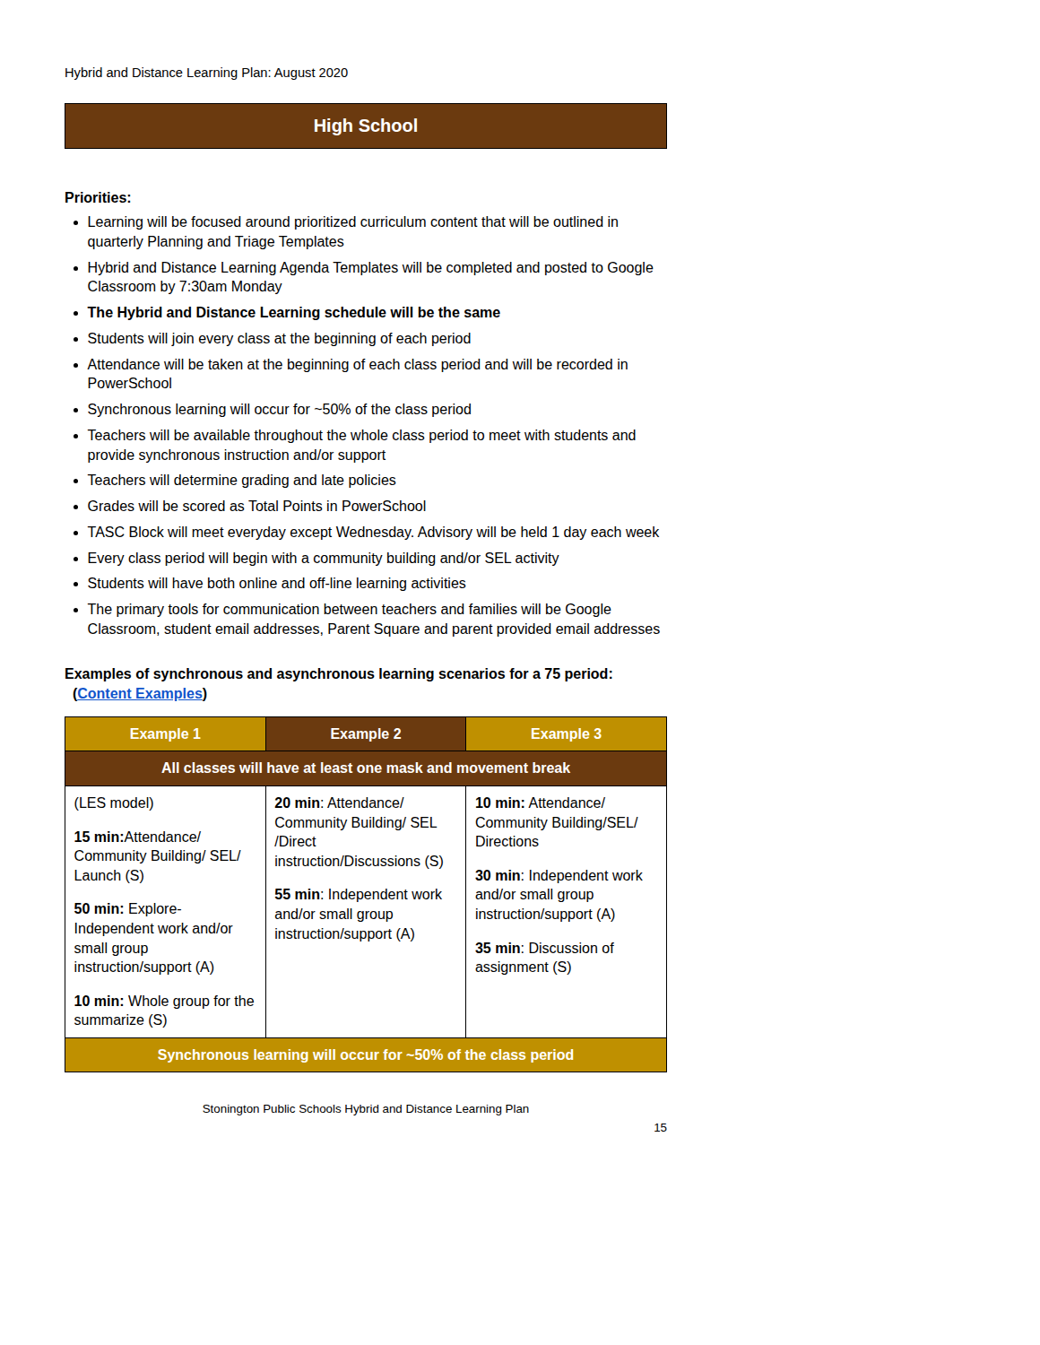Hybrid and Distance Learning Plan: August 2020
High School
Priorities:
Learning will be focused around prioritized curriculum content that will be outlined in quarterly Planning and Triage Templates
Hybrid and Distance Learning Agenda Templates will be completed and posted to Google Classroom by 7:30am Monday
The Hybrid and Distance Learning schedule will be the same
Students will join every class at the beginning of each period
Attendance will be taken at the beginning of each class period and will be recorded in PowerSchool
Synchronous learning will occur for ~50% of the class period
Teachers will be available throughout the whole class period to meet with students and provide synchronous instruction and/or support
Teachers will determine grading and late policies
Grades will be scored as Total Points in PowerSchool
TASC Block will meet everyday except Wednesday. Advisory will be held 1 day each week
Every class period will begin with a community building and/or SEL activity
Students will have both online and off-line learning activities
The primary tools for communication between teachers and families will be Google Classroom, student email addresses, Parent Square and parent provided email addresses
Examples of synchronous and asynchronous learning scenarios for a 75 period: (Content Examples)
| Example 1 | Example 2 | Example 3 |
| --- | --- | --- |
| All classes will have at least one mask and movement break |
| (LES model) 15 min: Attendance/ Community Building/ SEL/ Launch (S) 50 min: Explore- Independent work and/or small group instruction/support (A) 10 min: Whole group for the summarize (S) | 20 min : Attendance/ Community Building/ SEL /Direct instruction/Discussions (S) 55 min : Independent work and/or small group instruction/support (A) | 10 min: Attendance/ Community Building/SEL/ Directions 30 min : Independent work and/or small group instruction/support (A) 35 min : Discussion of assignment (S) |
| Synchronous learning will occur for ~50% of the class period |
Stonington Public Schools Hybrid and Distance Learning Plan
15